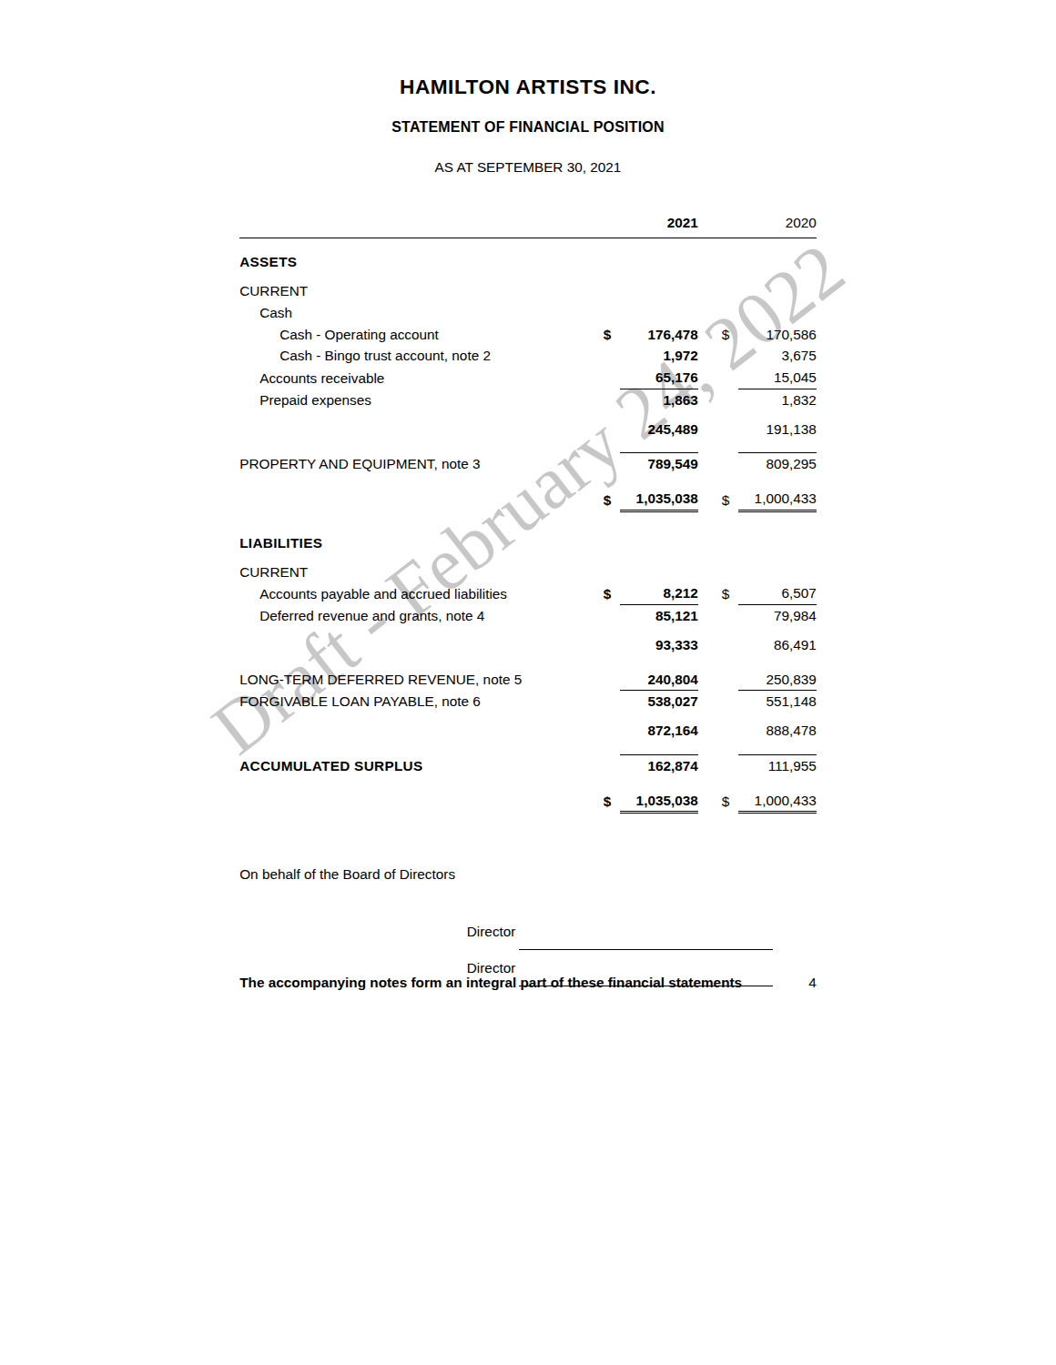Draft - February 24, 2022
HAMILTON ARTISTS INC.
STATEMENT OF FINANCIAL POSITION
AS AT SEPTEMBER 30, 2021
| | 2021 | | 2020 |
| ASSETS | | | | | |
| CURRENT | | | | | |
| Cash | | | | | |
| Cash - Operating account | $ | 176,478 | | $ | 170,586 |
| Cash - Bingo trust account, note 2 | | 1,972 | | | 3,675 |
| Accounts receivable | | 65,176 | | | 15,045 |
| Prepaid expenses | | 1,863 | | | 1,832 |
| | | 245,489 | | | 191,138 |
| PROPERTY AND EQUIPMENT, note 3 | | 789,549 | | | 809,295 |
| | $ | 1,035,038 | | $ | 1,000,433 |
| LIABILITIES | | | | | |
| CURRENT | | | | | |
| Accounts payable and accrued liabilities | $ | 8,212 | | $ | 6,507 |
| Deferred revenue and grants, note 4 | | 85,121 | | | 79,984 |
| | | 93,333 | | | 86,491 |
| LONG-TERM DEFERRED REVENUE, note 5 | | 240,804 | | | 250,839 |
| FORGIVABLE LOAN PAYABLE, note 6 | | 538,027 | | | 551,148 |
| | | 872,164 | | | 888,478 |
| ACCUMULATED SURPLUS | | 162,874 | | | 111,955 |
| | $ | 1,035,038 | | $ | 1,000,433 |
On behalf of the Board of Directors
Director
Director
The accompanying notes form an integral part of these financial statements
4